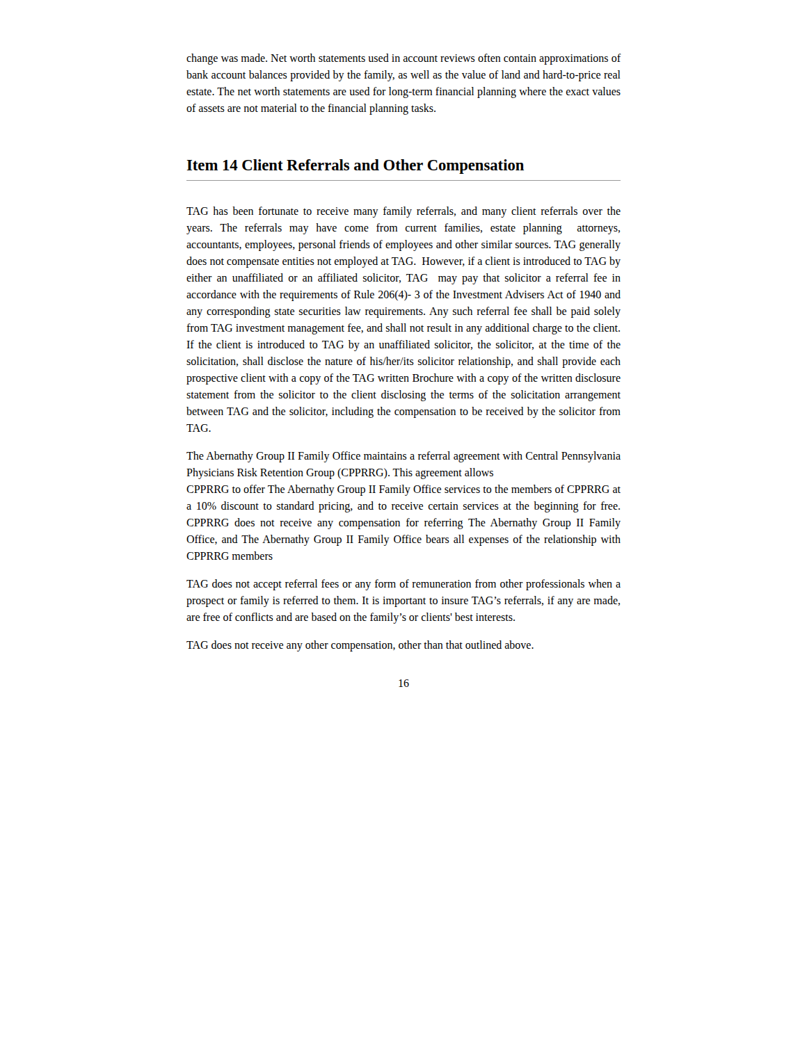change was made. Net worth statements used in account reviews often contain approximations of bank account balances provided by the family, as well as the value of land and hard-to-price real estate. The net worth statements are used for long-term financial planning where the exact values of assets are not material to the financial planning tasks.
Item 14 Client Referrals and Other Compensation
TAG has been fortunate to receive many family referrals, and many client referrals over the years. The referrals may have come from current families, estate planning attorneys, accountants, employees, personal friends of employees and other similar sources. TAG generally does not compensate entities not employed at TAG. However, if a client is introduced to TAG by either an unaffiliated or an affiliated solicitor, TAG may pay that solicitor a referral fee in accordance with the requirements of Rule 206(4)- 3 of the Investment Advisers Act of 1940 and any corresponding state securities law requirements. Any such referral fee shall be paid solely from TAG investment management fee, and shall not result in any additional charge to the client. If the client is introduced to TAG by an unaffiliated solicitor, the solicitor, at the time of the solicitation, shall disclose the nature of his/her/its solicitor relationship, and shall provide each prospective client with a copy of the TAG written Brochure with a copy of the written disclosure statement from the solicitor to the client disclosing the terms of the solicitation arrangement between TAG and the solicitor, including the compensation to be received by the solicitor from TAG.
The Abernathy Group II Family Office maintains a referral agreement with Central Pennsylvania Physicians Risk Retention Group (CPPRRG). This agreement allows
CPPRRG to offer The Abernathy Group II Family Office services to the members of CPPRRG at a 10% discount to standard pricing, and to receive certain services at the beginning for free. CPPRRG does not receive any compensation for referring The Abernathy Group II Family Office, and The Abernathy Group II Family Office bears all expenses of the relationship with CPPRRG members
TAG does not accept referral fees or any form of remuneration from other professionals when a prospect or family is referred to them. It is important to insure TAG’s referrals, if any are made, are free of conflicts and are based on the family’s or clients' best interests.
TAG does not receive any other compensation, other than that outlined above.
16